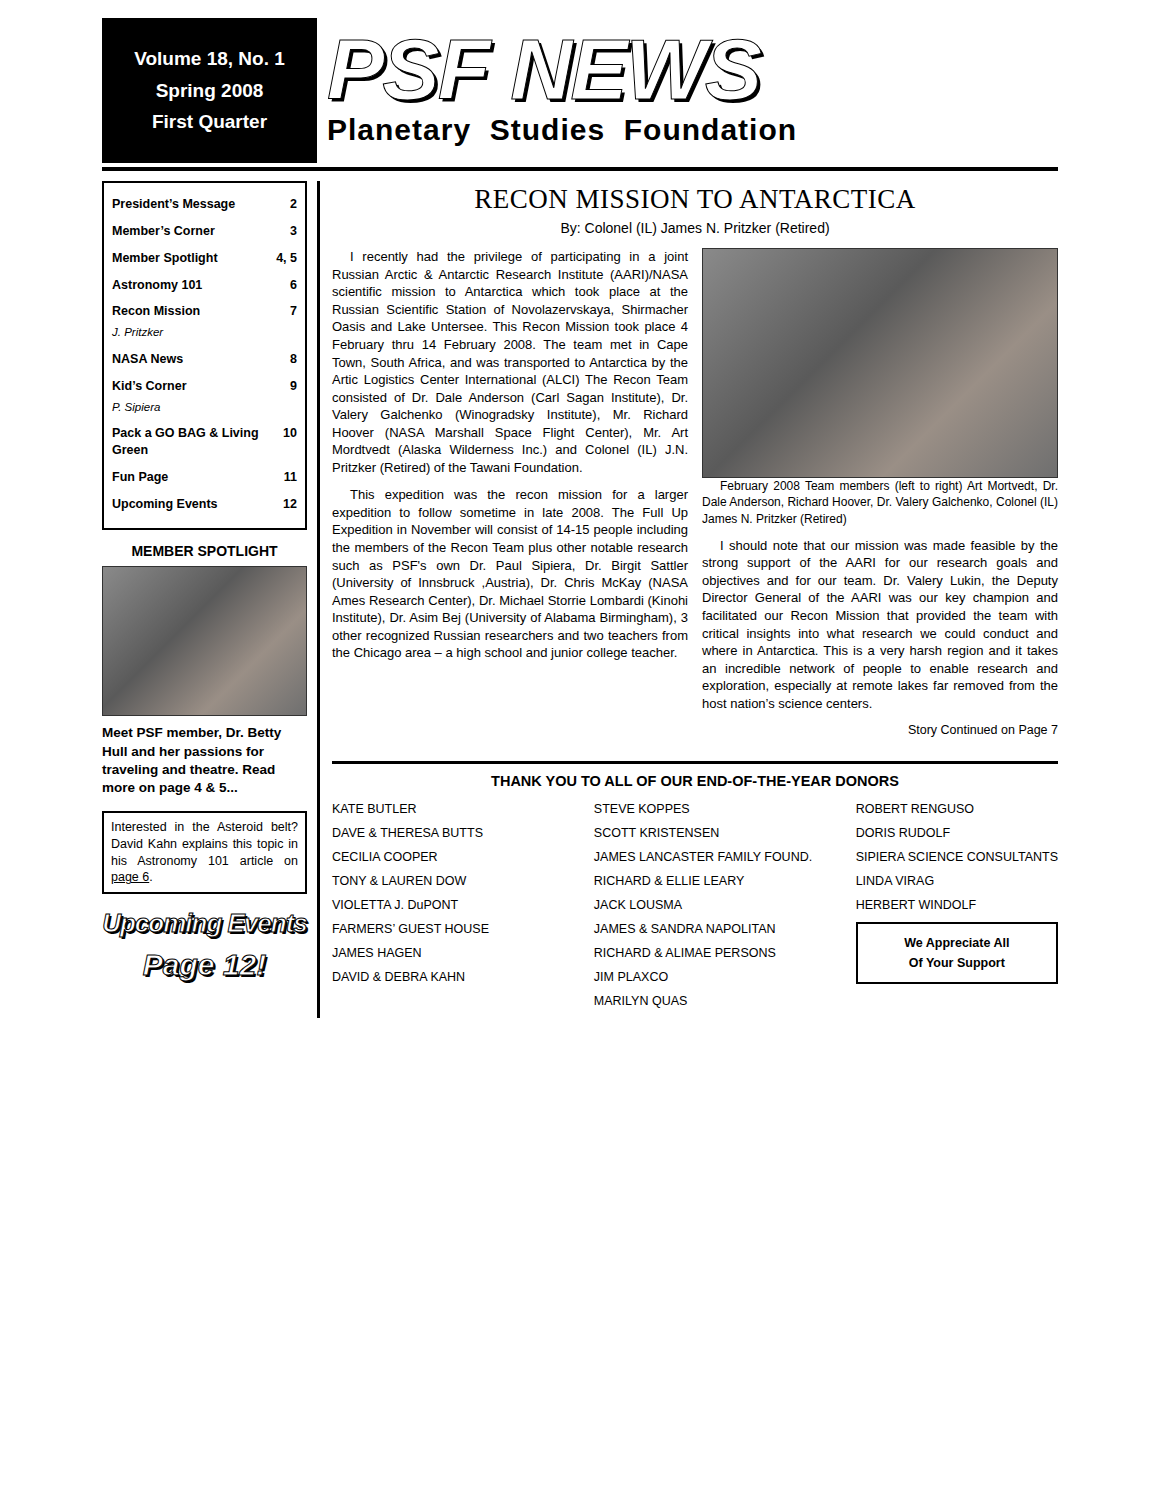Volume 18, No. 1
Spring 2008
First Quarter
PSF NEWS
Planetary Studies Foundation
| President’s Message | 2 |
| Member’s Corner | 3 |
| Member Spotlight | 4, 5 |
| Astronomy 101 | 6 |
| Recon Mission | 7 |
| J. Pritzker |
| NASA News | 8 |
| Kid’s Corner | 9 |
| P. Sipiera |
| Pack a GO BAG & Living Green | 10 |
| Fun Page | 11 |
| Upcoming Events | 12 |
MEMBER SPOTLIGHT
Meet PSF member, Dr. Betty Hull and her passions for traveling and theatre. Read more on page 4 & 5...
Interested in the Asteroid belt? David Kahn explains this topic in his Astronomy 101 article on page 6.
Upcoming Events
Page 12!
RECON MISSION TO ANTARCTICA
By: Colonel (IL) James N. Pritzker (Retired)
I recently had the privilege of participating in a joint Russian Arctic & Antarctic Research Institute (AARI)/NASA scientific mission to Antarctica which took place at the Russian Scientific Station of Novolazervskaya, Shirmacher Oasis and Lake Untersee. This Recon Mission took place 4 February thru 14 February 2008. The team met in Cape Town, South Africa, and was transported to Antarctica by the Artic Logistics Center International (ALCI) The Recon Team consisted of Dr. Dale Anderson (Carl Sagan Institute), Dr. Valery Galchenko (Winogradsky Institute), Mr. Richard Hoover (NASA Marshall Space Flight Center), Mr. Art Mordtvedt (Alaska Wilderness Inc.) and Colonel (IL) J.N. Pritzker (Retired) of the Tawani Foundation.
This expedition was the recon mission for a larger expedition to follow sometime in late 2008. The Full Up Expedition in November will consist of 14-15 people including the members of the Recon Team plus other notable research such as PSF's own Dr. Paul Sipiera, Dr. Birgit Sattler (University of Innsbruck ,Austria), Dr. Chris McKay (NASA Ames Research Center), Dr. Michael Storrie Lombardi (Kinohi Institute), Dr. Asim Bej (University of Alabama Birmingham), 3 other recognized Russian researchers and two teachers from the Chicago area – a high school and junior college teacher.
February 2008 Team members (left to right) Art Mortvedt, Dr. Dale Anderson, Richard Hoover, Dr. Valery Galchenko, Colonel (IL) James N. Pritzker (Retired)
I should note that our mission was made feasible by the strong support of the AARI for our research goals and objectives and for our team. Dr. Valery Lukin, the Deputy Director General of the AARI was our key champion and facilitated our Recon Mission that provided the team with critical insights into what research we could conduct and where in Antarctica. This is a very harsh region and it takes an incredible network of people to enable research and exploration, especially at remote lakes far removed from the host nation’s science centers.
Story Continued on Page 7
THANK YOU TO ALL OF OUR END-OF-THE-YEAR DONORS
KATE BUTLER
DAVE & THERESA BUTTS
CECILIA COOPER
TONY & LAUREN DOW
VIOLETTA J. DuPONT
FARMERS’ GUEST HOUSE
JAMES HAGEN
DAVID & DEBRA KAHN
STEVE KOPPES
SCOTT KRISTENSEN
JAMES LANCASTER FAMILY FOUND.
RICHARD & ELLIE LEARY
JACK LOUSMA
JAMES & SANDRA NAPOLITAN
RICHARD & ALIMAE PERSONS
JIM PLAXCO
MARILYN QUAS
ROBERT RENGUSO
DORIS RUDOLF
SIPIERA SCIENCE CONSULTANTS
LINDA VIRAG
HERBERT WINDOLF
We Appreciate All
Of Your Support